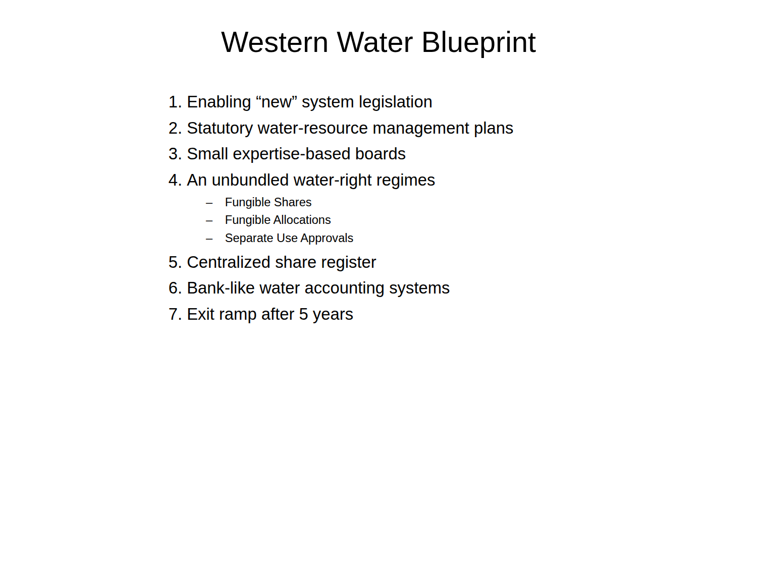Western Water Blueprint
Enabling “new” system legislation
Statutory water-resource management plans
Small expertise-based boards
An unbundled water-right regimes
Fungible Shares
Fungible Allocations
Separate Use Approvals
Centralized share register
Bank-like water accounting systems
Exit ramp after 5 years